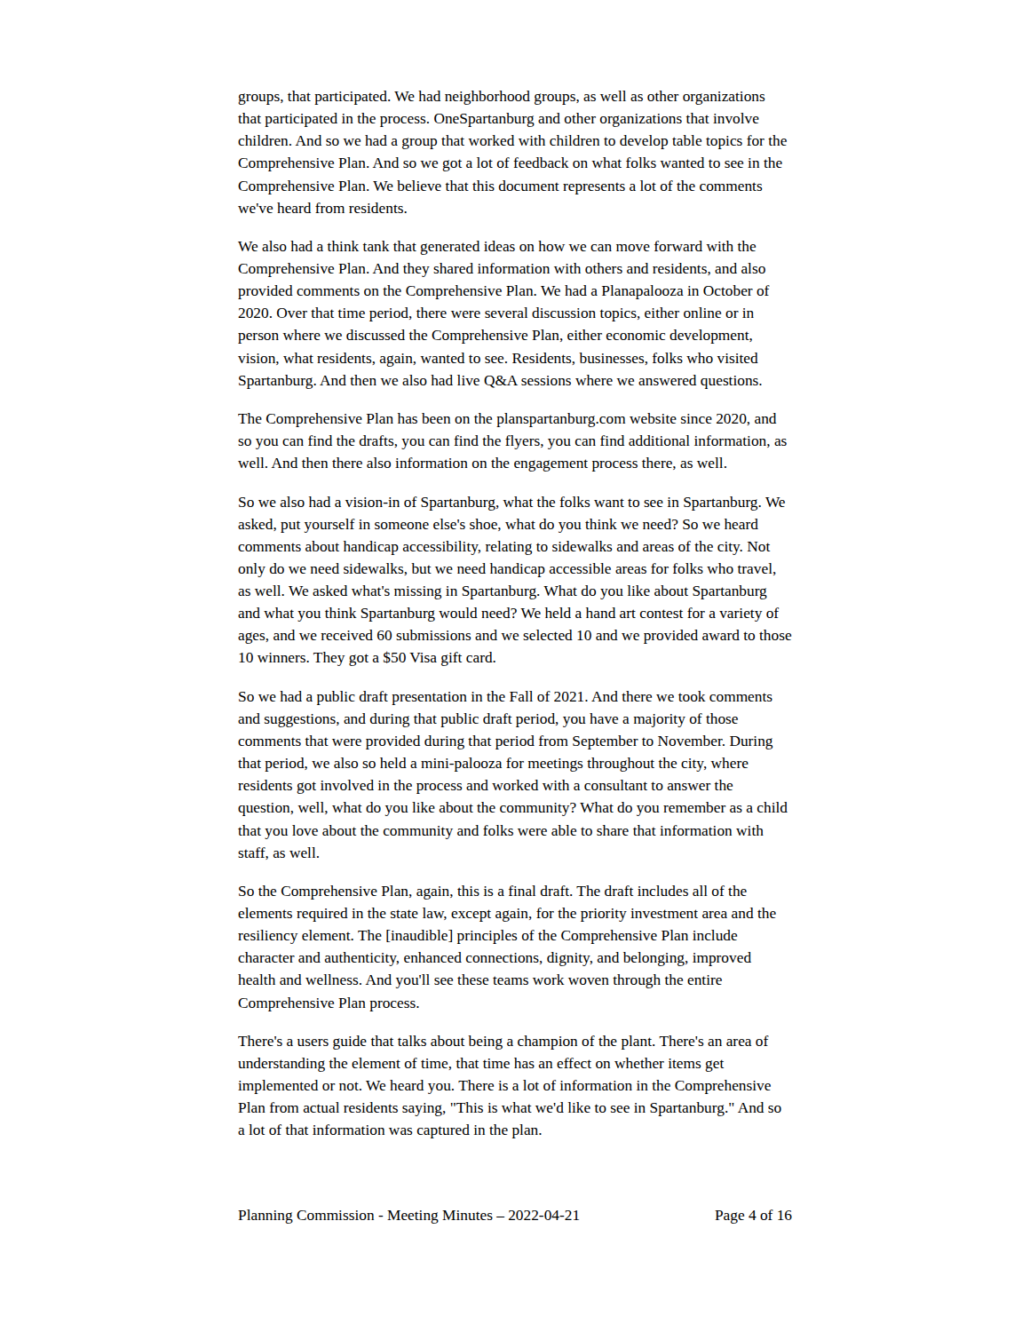groups, that participated. We had neighborhood groups, as well as other organizations that participated in the process. OneSpartanburg and other organizations that involve children. And so we had a group that worked with children to develop table topics for the Comprehensive Plan. And so we got a lot of feedback on what folks wanted to see in the Comprehensive Plan. We believe that this document represents a lot of the comments we've heard from residents.
We also had a think tank that generated ideas on how we can move forward with the Comprehensive Plan. And they shared information with others and residents, and also provided comments on the Comprehensive Plan. We had a Planapalooza in October of 2020. Over that time period, there were several discussion topics, either online or in person where we discussed the Comprehensive Plan, either economic development, vision, what residents, again, wanted to see. Residents, businesses, folks who visited Spartanburg. And then we also had live Q&A sessions where we answered questions.
The Comprehensive Plan has been on the planspartanburg.com website since 2020, and so you can find the drafts, you can find the flyers, you can find additional information, as well. And then there also information on the engagement process there, as well.
So we also had a vision-in of Spartanburg, what the folks want to see in Spartanburg. We asked, put yourself in someone else's shoe, what do you think we need? So we heard comments about handicap accessibility, relating to sidewalks and areas of the city. Not only do we need sidewalks, but we need handicap accessible areas for folks who travel, as well. We asked what's missing in Spartanburg. What do you like about Spartanburg and what you think Spartanburg would need? We held a hand art contest for a variety of ages, and we received 60 submissions and we selected 10 and we provided award to those 10 winners. They got a $50 Visa gift card.
So we had a public draft presentation in the Fall of 2021. And there we took comments and suggestions, and during that public draft period, you have a majority of those comments that were provided during that period from September to November. During that period, we also so held a mini-palooza for meetings throughout the city, where residents got involved in the process and worked with a consultant to answer the question, well, what do you like about the community? What do you remember as a child that you love about the community and folks were able to share that information with staff, as well.
So the Comprehensive Plan, again, this is a final draft. The draft includes all of the elements required in the state law, except again, for the priority investment area and the resiliency element. The [inaudible] principles of the Comprehensive Plan include character and authenticity, enhanced connections, dignity, and belonging, improved health and wellness. And you'll see these teams work woven through the entire Comprehensive Plan process.
There's a users guide that talks about being a champion of the plant. There's an area of understanding the element of time, that time has an effect on whether items get implemented or not. We heard you. There is a lot of information in the Comprehensive Plan from actual residents saying, "This is what we'd like to see in Spartanburg." And so a lot of that information was captured in the plan.
Planning Commission - Meeting Minutes – 2022-04-21
Page 4 of 16